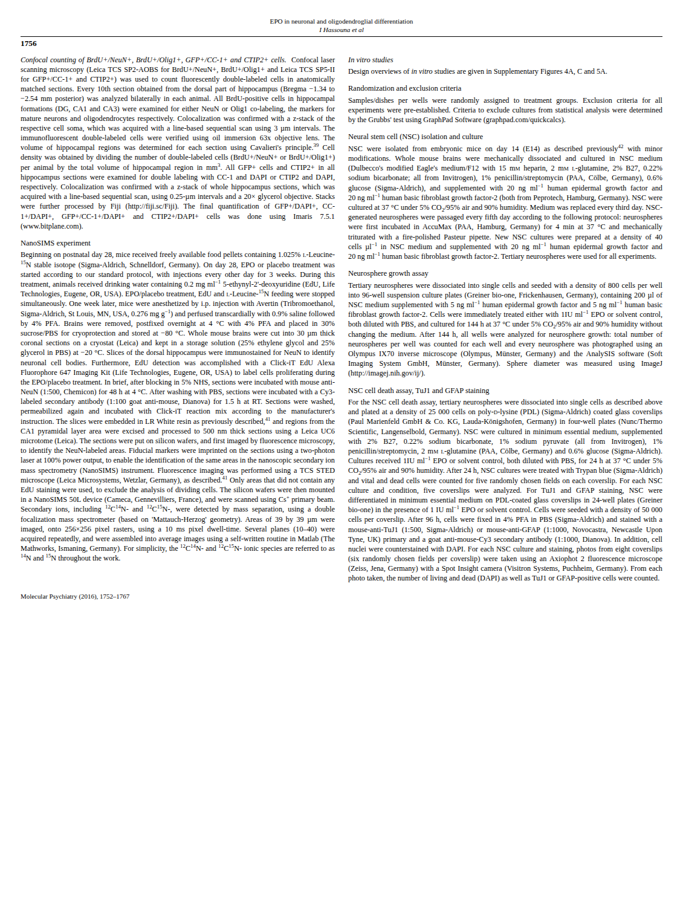EPO in neuronal and oligodendroglial differentiation I Hassouna et al
1756
Confocal counting of BrdU+/NeuN+, BrdU+/Olig1+, GFP+/CC-1+ and CTIP2+ cells. Confocal laser scanning microscopy (Leica TCS SP2-AOBS for BrdU+/NeuN+, BrdU+/Olig1+ and Leica TCS SP5-II for GFP+/CC-1+ and CTIP2+) was used to count fluorescently double-labeled cells in anatomically matched sections. Every 10th section obtained from the dorsal part of hippocampus (Bregma −1.34 to −2.54 mm posterior) was analyzed bilaterally in each animal. All BrdU-positive cells in hippocampal formations (DG, CA1 and CA3) were examined for either NeuN or Olig1 co-labeling, the markers for mature neurons and oligodendrocytes respectively. Colocalization was confirmed with a z-stack of the respective cell soma, which was acquired with a line-based sequential scan using 3 µm intervals. The immunofluorescent double-labeled cells were verified using oil immersion 63x objective lens. The volume of hippocampal regions was determined for each section using Cavalieri's principle.39 Cell density was obtained by dividing the number of double-labeled cells (BrdU+/NeuN+ or BrdU+/Olig1+) per animal by the total volume of hippocampal region in mm3. All GFP+ cells and CTIP2+ in all hippocampus sections were examined for double labeling with CC-1 and DAPI or CTIP2 and DAPI, respectively. Colocalization was confirmed with a z-stack of whole hippocampus sections, which was acquired with a line-based sequential scan, using 0.25-µm intervals and a 20× glycerol objective. Stacks were further processed by Fiji (http://fiji.sc/Fiji). The final quantification of GFP+/DAPI+, CC-1+/DAPI+, GFP+/CC-1+/DAPI+ and CTIP2+/DAPI+ cells was done using Imaris 7.5.1 (www.bitplane.com).
NanoSIMS experiment
Beginning on postnatal day 28, mice received freely available food pellets containing 1.025% l-Leucine-15N stable isotope (Sigma-Aldrich, Schnelldorf, Germany). On day 28, EPO or placebo treatment was started according to our standard protocol, with injections every other day for 3 weeks. During this treatment, animals received drinking water containing 0.2 mg ml−1 5-ethynyl-2'-deoxyuridine (EdU, Life Technologies, Eugene, OR, USA). EPO/placebo treatment, EdU and l-Leucine-15N feeding were stopped simultaneously. One week later, mice were anesthetized by i.p. injection with Avertin (Tribromoethanol, Sigma-Aldrich, St Louis, MN, USA, 0.276 mg g−1) and perfused transcardially with 0.9% saline followed by 4% PFA. Brains were removed, postfixed overnight at 4 °C with 4% PFA and placed in 30% sucrose/PBS for cryoprotection and stored at −80 °C. Whole mouse brains were cut into 30 µm thick coronal sections on a cryostat (Leica) and kept in a storage solution (25% ethylene glycol and 25% glycerol in PBS) at −20 °C. Slices of the dorsal hippocampus were immunostained for NeuN to identify neuronal cell bodies. Furthermore, EdU detection was accomplished with a Click-iT EdU Alexa Fluorophore 647 Imaging Kit (Life Technologies, Eugene, OR, USA) to label cells proliferating during the EPO/placebo treatment. In brief, after blocking in 5% NHS, sections were incubated with mouse anti-NeuN (1:500, Chemicon) for 48 h at 4 °C. After washing with PBS, sections were incubated with a Cy3-labeled secondary antibody (1:100 goat anti-mouse, Dianova) for 1.5 h at RT. Sections were washed, permeabilized again and incubated with Click-iT reaction mix according to the manufacturer's instruction. The slices were embedded in LR White resin as previously described,41 and regions from the CA1 pyramidal layer area were excised and processed to 500 nm thick sections using a Leica UC6 microtome (Leica). The sections were put on silicon wafers, and first imaged by fluorescence microscopy, to identify the NeuN-labeled areas. Fiducial markers were imprinted on the sections using a two-photon laser at 100% power output, to enable the identification of the same areas in the nanoscopic secondary ion mass spectrometry (NanoSIMS) instrument. Fluorescence imaging was performed using a TCS STED microscope (Leica Microsystems, Wetzlar, Germany), as described.41 Only areas that did not contain any EdU staining were used, to exclude the analysis of dividing cells. The silicon wafers were then mounted in a NanoSIMS 50L device (Cameca, Gennevilliers, France), and were scanned using Cs+ primary beam. Secondary ions, including 12C14N- and 12C15N-, were detected by mass separation, using a double focalization mass spectrometer (based on 'Mattauch-Herzog' geometry). Areas of 39 by 39 µm were imaged, onto 256×256 pixel rasters, using a 10 ms pixel dwell-time. Several planes (10–40) were acquired repeatedly, and were assembled into average images using a self-written routine in Matlab (The Mathworks, Ismaning, Germany). For simplicity, the 12C14N- and 12C15N- ionic species are referred to as 14N and 15N throughout the work.
In vitro studies
Design overviews of in vitro studies are given in Supplementary Figures 4A, C and 5A.
Randomization and exclusion criteria
Samples/dishes per wells were randomly assigned to treatment groups. Exclusion criteria for all experiments were pre-established. Criteria to exclude cultures from statistical analysis were determined by the Grubbs' test using GraphPad Software (graphpad.com/quickcalcs).
Neural stem cell (NSC) isolation and culture
NSC were isolated from embryonic mice on day 14 (E14) as described previously42 with minor modifications. Whole mouse brains were mechanically dissociated and cultured in NSC medium (Dulbecco's modified Eagle's medium/F12 with 15 mm heparin, 2 mm l-glutamine, 2% B27, 0.22% sodium bicarbonate; all from Invitrogen), 1% penicillin/streptomycin (PAA, Cölbe, Germany), 0.6% glucose (Sigma-Aldrich), and supplemented with 20 ng ml−1 human epidermal growth factor and 20 ng ml−1 human basic fibroblast growth factor-2 (both from Peprotech, Hamburg, Germany). NSC were cultured at 37 °C under 5% CO2/95% air and 90% humidity. Medium was replaced every third day. NSC-generated neurospheres were passaged every fifth day according to the following protocol: neurospheres were first incubated in AccuMax (PAA, Hamburg, Germany) for 4 min at 37 °C and mechanically triturated with a fire-polished Pasteur pipette. New NSC cultures were prepared at a density of 40 cells µl−1 in NSC medium and supplemented with 20 ng ml−1 human epidermal growth factor and 20 ng ml−1 human basic fibroblast growth factor-2. Tertiary neurospheres were used for all experiments.
Neurosphere growth assay
Tertiary neurospheres were dissociated into single cells and seeded with a density of 800 cells per well into 96-well suspension culture plates (Greiner bio-one, Frickenhausen, Germany), containing 200 µl of NSC medium supplemented with 5 ng ml−1 human epidermal growth factor and 5 ng ml−1 human basic fibroblast growth factor-2. Cells were immediately treated either with 1IU ml−1 EPO or solvent control, both diluted with PBS, and cultured for 144 h at 37 °C under 5% CO2/95% air and 90% humidity without changing the medium. After 144 h, all wells were analyzed for neurosphere growth: total number of neurospheres per well was counted for each well and every neurosphere was photographed using an Olympus IX70 inverse microscope (Olympus, Münster, Germany) and the AnalySIS software (Soft Imaging System GmbH, Münster, Germany). Sphere diameter was measured using ImageJ (http://imagej.nih.gov/ij/).
NSC cell death assay, TuJ1 and GFAP staining
For the NSC cell death assay, tertiary neurospheres were dissociated into single cells as described above and plated at a density of 25 000 cells on poly-d-lysine (PDL) (Sigma-Aldrich) coated glass coverslips (Paul Marienfeld GmbH & Co. KG, Lauda-Königshofen, Germany) in four-well plates (Nunc/Thermo Scientific, Langenselbold, Germany). NSC were cultured in minimum essential medium, supplemented with 2% B27, 0.22% sodium bicarbonate, 1% sodium pyruvate (all from Invitrogen), 1% penicillin/streptomycin, 2 mm l-glutamine (PAA, Cölbe, Germany) and 0.6% glucose (Sigma-Aldrich). Cultures received 1IU ml−1 EPO or solvent control, both diluted with PBS, for 24 h at 37 °C under 5% CO2/95% air and 90% humidity. After 24 h, NSC cultures were treated with Trypan blue (Sigma-Aldrich) and vital and dead cells were counted for five randomly chosen fields on each coverslip. For each NSC culture and condition, five coverslips were analyzed. For TuJ1 and GFAP staining, NSC were differentiated in minimum essential medium on PDL-coated glass coverslips in 24-well plates (Greiner bio-one) in the presence of 1 IU ml−1 EPO or solvent control. Cells were seeded with a density of 50 000 cells per coverslip. After 96 h, cells were fixed in 4% PFA in PBS (Sigma-Aldrich) and stained with a mouse-anti-TuJ1 (1:500, Sigma-Aldrich) or mouse-anti-GFAP (1:1000, Novocastra, Newcastle Upon Tyne, UK) primary and a goat anti-mouse-Cy3 secondary antibody (1:1000, Dianova). In addition, cell nuclei were counterstained with DAPI. For each NSC culture and staining, photos from eight coverslips (six randomly chosen fields per coverslip) were taken using an Axiophot 2 fluorescence microscope (Zeiss, Jena, Germany) with a Spot Insight camera (Visitron Systems, Puchheim, Germany). From each photo taken, the number of living and dead (DAPI) as well as TuJ1 or GFAP-positive cells were counted.
Molecular Psychiatry (2016), 1752–1767